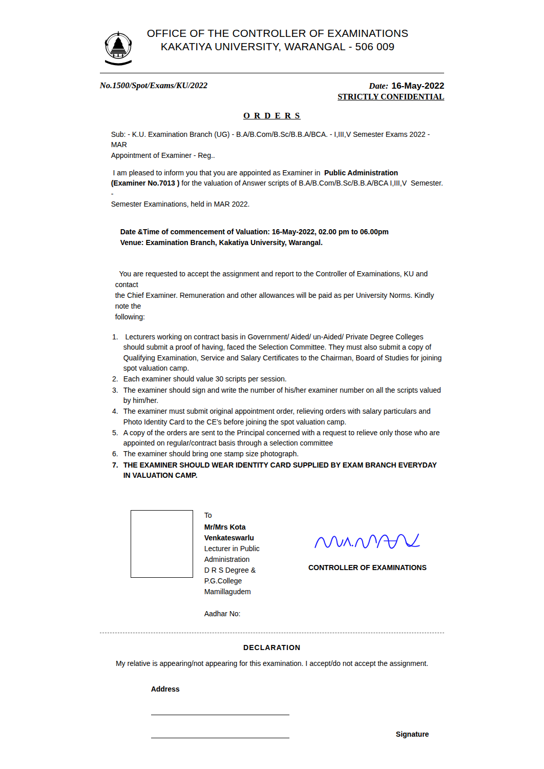OFFICE OF THE CONTROLLER OF EXAMINATIONS
KAKATIYA UNIVERSITY, WARANGAL - 506 009
No.1500/Spot/Exams/KU/2022
Date: 16-May-2022
STRICTLY CONFIDENTIAL
O R D E R S
Sub: - K.U. Examination Branch (UG) - B.A/B.Com/B.Sc/B.B.A/BCA. - I,III,V Semester Exams 2022 -MAR
Appointment of Examiner - Reg..
I am pleased to inform you that you are appointed as Examiner in Public Administration
(Examiner No.7013 ) for the valuation of Answer scripts of B.A/B.Com/B.Sc/B.B.A/BCA I,III,V Semester. -
Semester Examinations, held in MAR 2022.
Date &Time of commencement of Valuation: 16-May-2022, 02.00 pm to 06.00pm
Venue: Examination Branch, Kakatiya University, Warangal.
You are requested to accept the assignment and report to the Controller of Examinations, KU and contact
the Chief Examiner. Remuneration and other allowances will be paid as per University Norms. Kindly note the
following:
Lecturers working on contract basis in Government/ Aided/ un-Aided/ Private Degree Colleges should submit a proof of having, faced the Selection Committee. They must also submit a copy of Qualifying Examination, Service and Salary Certificates to the Chairman, Board of Studies for joining spot valuation camp.
Each examiner should value 30 scripts per session.
The examiner should sign and write the number of his/her examiner number on all the scripts valued by him/her.
The examiner must submit original appointment order, relieving orders with salary particulars and Photo Identity Card to the CE’s before joining the spot valuation camp.
A copy of the orders are sent to the Principal concerned with a request to relieve only those who are appointed on regular/contract basis through a selection committee
The examiner should bring one stamp size photograph.
THE EXAMINER SHOULD WEAR IDENTITY CARD SUPPLIED BY EXAM BRANCH EVERYDAY IN VALUATION CAMP.
To
Mr/Mrs Kota Venkateswarlu
Lecturer in Public Administration
D R S Degree & P.G.College Mamillagudem
Aadhar No:
CONTROLLER OF EXAMINATIONS
DECLARATION
My relative is appearing/not appearing for this examination. I accept/do not accept the assignment.
Address
Signature